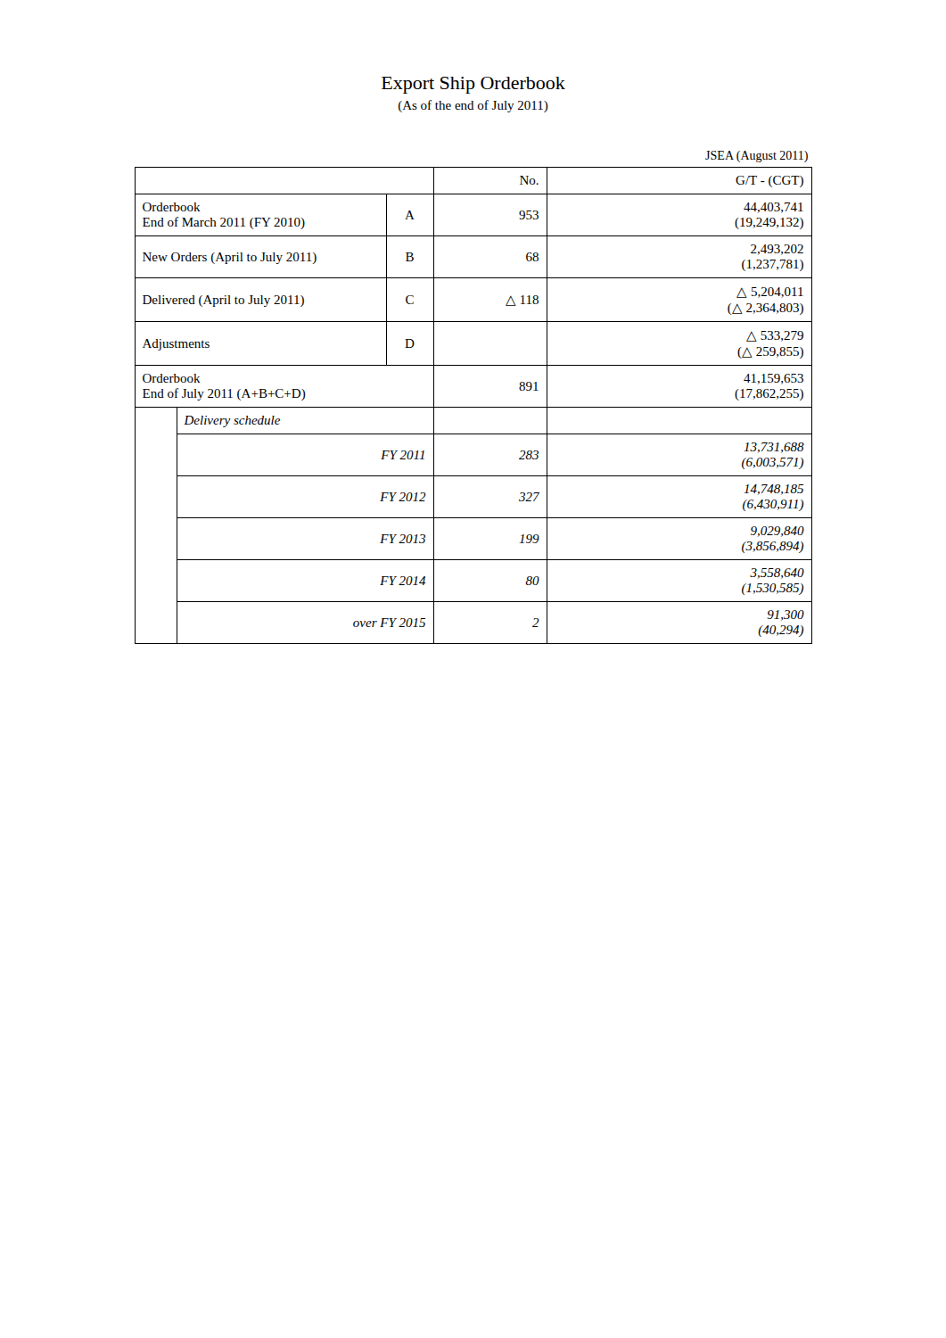Export Ship Orderbook
(As of the end of July 2011)
JSEA (August 2011)
| | No. | G/T - (CGT) |
| --- | --- | --- |
| Orderbook End of March 2011 (FY 2010) | A | 953 | 44,403,741 (19,249,132) |
| New Orders (April to July 2011) | B | 68 | 2,493,202 (1,237,781) |
| Delivered (April to July 2011) | C | △ 118 | △ 5,204,011 (△ 2,364,803) |
| Adjustments | D | | △ 533,279 (△ 259,855) |
| Orderbook End of July 2011 (A+B+C+D) | 891 | 41,159,653 (17,862,255) |
| | Delivery schedule | | |
| FY 2011 | 283 | 13,731,688 (6,003,571) |
| FY 2012 | 327 | 14,748,185 (6,430,911) |
| FY 2013 | 199 | 9,029,840 (3,856,894) |
| FY 2014 | 80 | 3,558,640 (1,530,585) |
| over FY 2015 | 2 | 91,300 (40,294) |